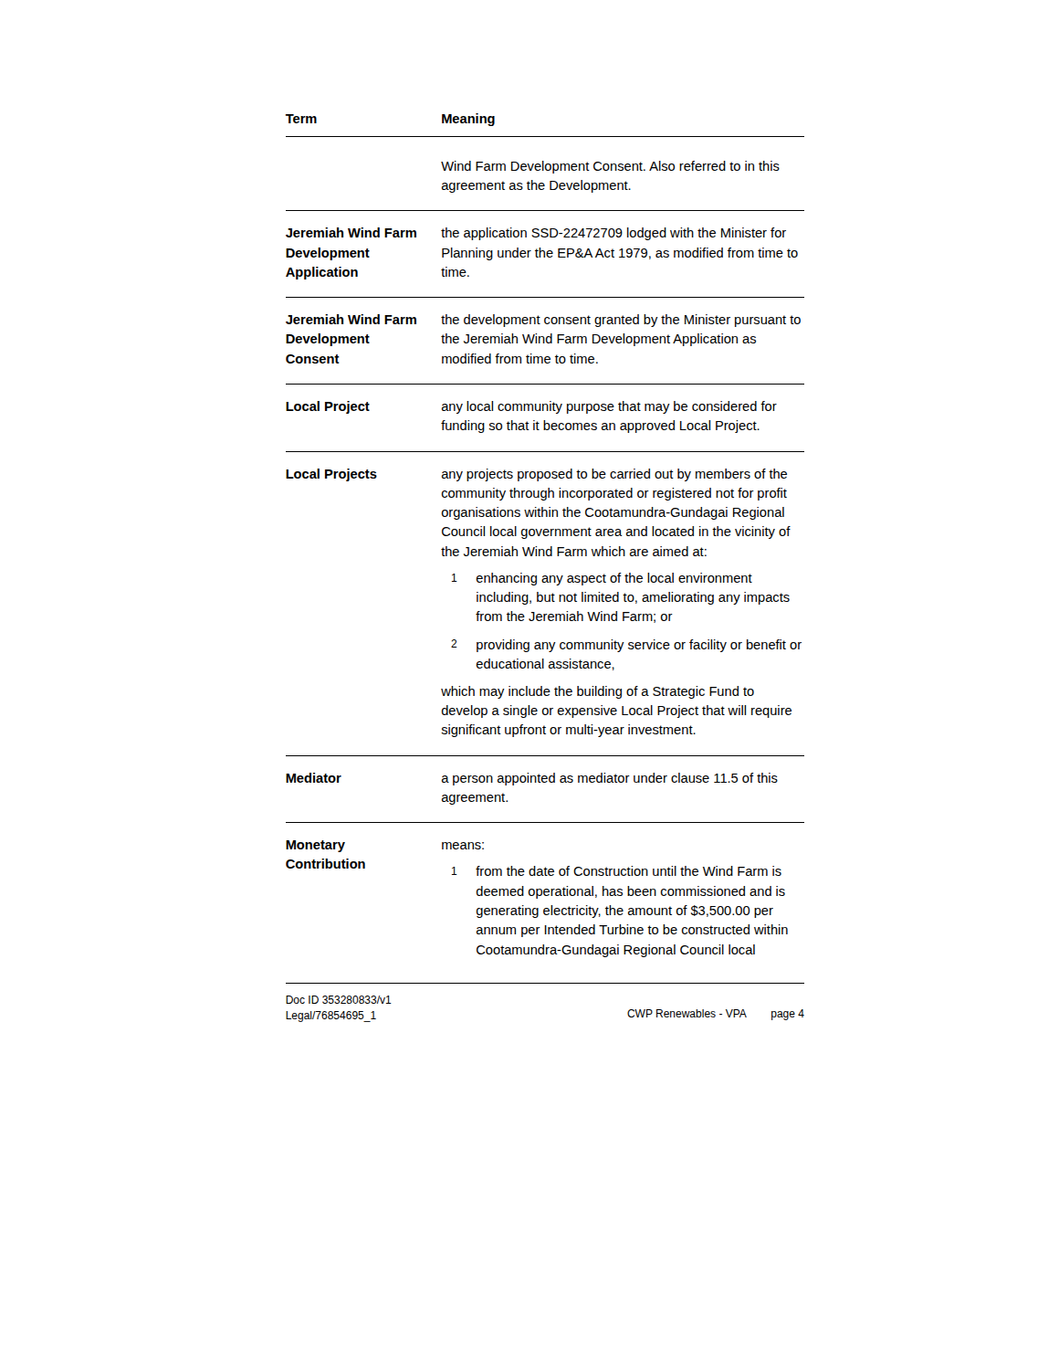| Term | Meaning |
| --- | --- |
| | Wind Farm Development Consent. Also referred to in this agreement as the Development. |
| Jeremiah Wind Farm Development Application | the application SSD-22472709 lodged with the Minister for Planning under the EP&A Act 1979, as modified from time to time. |
| Jeremiah Wind Farm Development Consent | the development consent granted by the Minister pursuant to the Jeremiah Wind Farm Development Application as modified from time to time. |
| Local Project | any local community purpose that may be considered for funding so that it becomes an approved Local Project. |
| Local Projects | any projects proposed to be carried out by members of the community through incorporated or registered not for profit organisations within the Cootamundra-Gundagai Regional Council local government area and located in the vicinity of the Jeremiah Wind Farm which are aimed at: enhancing any aspect of the local environment including, but not limited to, ameliorating any impacts from the Jeremiah Wind Farm; or providing any community service or facility or benefit or educational assistance, which may include the building of a Strategic Fund to develop a single or expensive Local Project that will require significant upfront or multi-year investment. |
| Mediator | a person appointed as mediator under clause 11.5 of this agreement. |
| Monetary Contribution | means: from the date of Construction until the Wind Farm is deemed operational, has been commissioned and is generating electricity, the amount of $3,500.00 per annum per Intended Turbine to be constructed within Cootamundra-Gundagai Regional Council local |
Doc ID 353280833/v1
Legal/76854695_1
CWP Renewables - VPApage 4